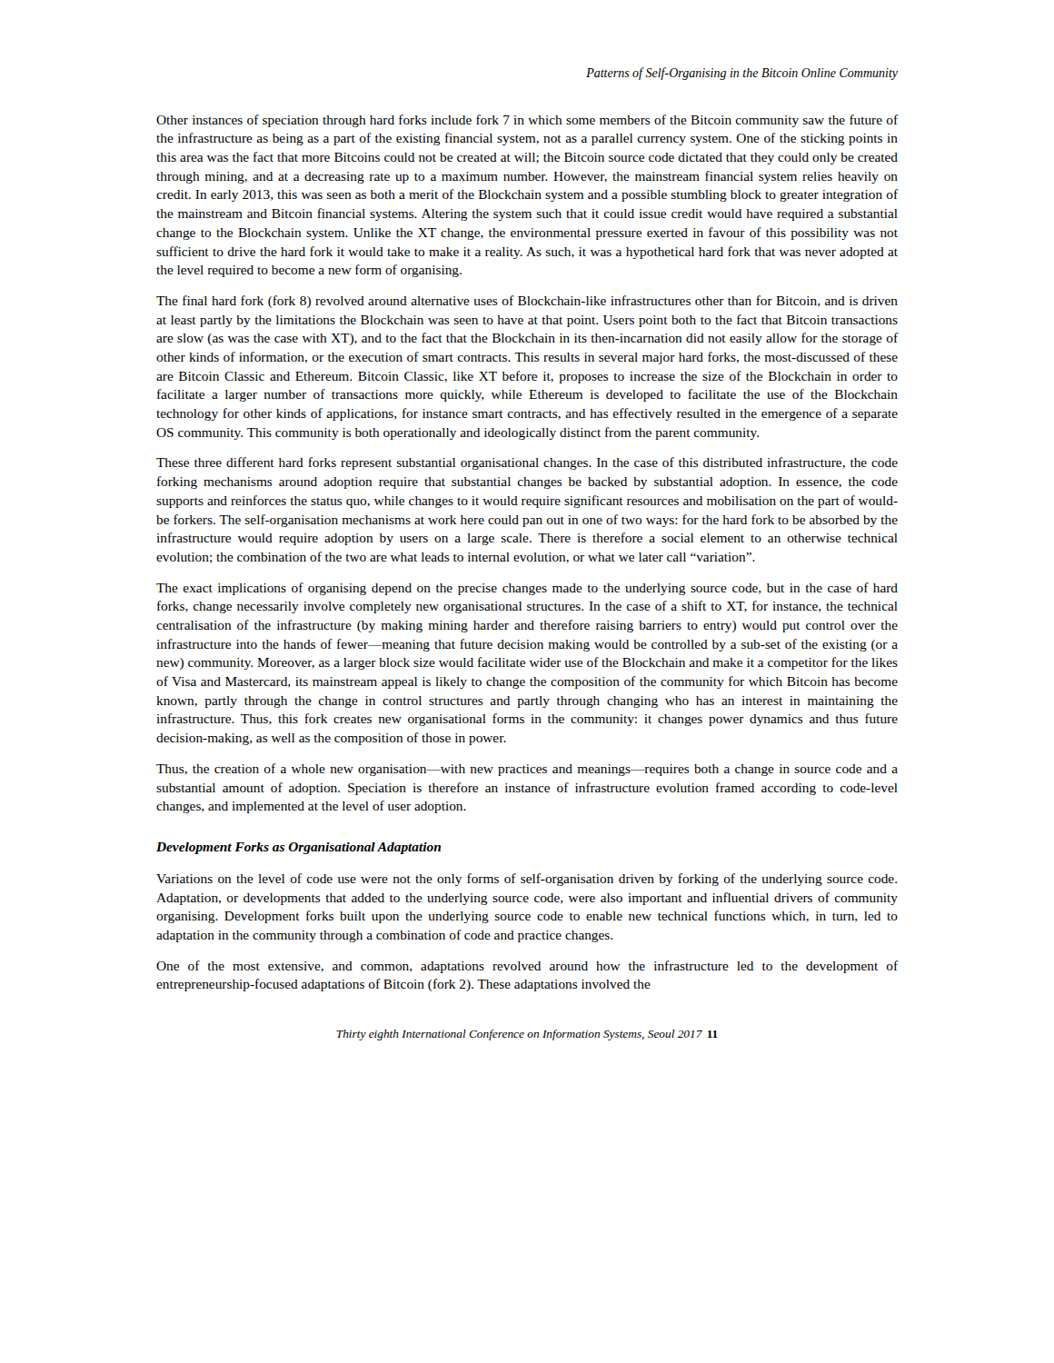Patterns of Self-Organising in the Bitcoin Online Community
Other instances of speciation through hard forks include fork 7 in which some members of the Bitcoin community saw the future of the infrastructure as being as a part of the existing financial system, not as a parallel currency system. One of the sticking points in this area was the fact that more Bitcoins could not be created at will; the Bitcoin source code dictated that they could only be created through mining, and at a decreasing rate up to a maximum number. However, the mainstream financial system relies heavily on credit. In early 2013, this was seen as both a merit of the Blockchain system and a possible stumbling block to greater integration of the mainstream and Bitcoin financial systems. Altering the system such that it could issue credit would have required a substantial change to the Blockchain system. Unlike the XT change, the environmental pressure exerted in favour of this possibility was not sufficient to drive the hard fork it would take to make it a reality. As such, it was a hypothetical hard fork that was never adopted at the level required to become a new form of organising.
The final hard fork (fork 8) revolved around alternative uses of Blockchain-like infrastructures other than for Bitcoin, and is driven at least partly by the limitations the Blockchain was seen to have at that point. Users point both to the fact that Bitcoin transactions are slow (as was the case with XT), and to the fact that the Blockchain in its then-incarnation did not easily allow for the storage of other kinds of information, or the execution of smart contracts. This results in several major hard forks, the most-discussed of these are Bitcoin Classic and Ethereum. Bitcoin Classic, like XT before it, proposes to increase the size of the Blockchain in order to facilitate a larger number of transactions more quickly, while Ethereum is developed to facilitate the use of the Blockchain technology for other kinds of applications, for instance smart contracts, and has effectively resulted in the emergence of a separate OS community. This community is both operationally and ideologically distinct from the parent community.
These three different hard forks represent substantial organisational changes. In the case of this distributed infrastructure, the code forking mechanisms around adoption require that substantial changes be backed by substantial adoption. In essence, the code supports and reinforces the status quo, while changes to it would require significant resources and mobilisation on the part of would-be forkers. The self-organisation mechanisms at work here could pan out in one of two ways: for the hard fork to be absorbed by the infrastructure would require adoption by users on a large scale. There is therefore a social element to an otherwise technical evolution; the combination of the two are what leads to internal evolution, or what we later call “variation”.
The exact implications of organising depend on the precise changes made to the underlying source code, but in the case of hard forks, change necessarily involve completely new organisational structures. In the case of a shift to XT, for instance, the technical centralisation of the infrastructure (by making mining harder and therefore raising barriers to entry) would put control over the infrastructure into the hands of fewer—meaning that future decision making would be controlled by a sub-set of the existing (or a new) community. Moreover, as a larger block size would facilitate wider use of the Blockchain and make it a competitor for the likes of Visa and Mastercard, its mainstream appeal is likely to change the composition of the community for which Bitcoin has become known, partly through the change in control structures and partly through changing who has an interest in maintaining the infrastructure. Thus, this fork creates new organisational forms in the community: it changes power dynamics and thus future decision-making, as well as the composition of those in power.
Thus, the creation of a whole new organisation—with new practices and meanings—requires both a change in source code and a substantial amount of adoption. Speciation is therefore an instance of infrastructure evolution framed according to code-level changes, and implemented at the level of user adoption.
Development Forks as Organisational Adaptation
Variations on the level of code use were not the only forms of self-organisation driven by forking of the underlying source code. Adaptation, or developments that added to the underlying source code, were also important and influential drivers of community organising. Development forks built upon the underlying source code to enable new technical functions which, in turn, led to adaptation in the community through a combination of code and practice changes.
One of the most extensive, and common, adaptations revolved around how the infrastructure led to the development of entrepreneurship-focused adaptations of Bitcoin (fork 2). These adaptations involved the
Thirty eighth International Conference on Information Systems, Seoul 201711